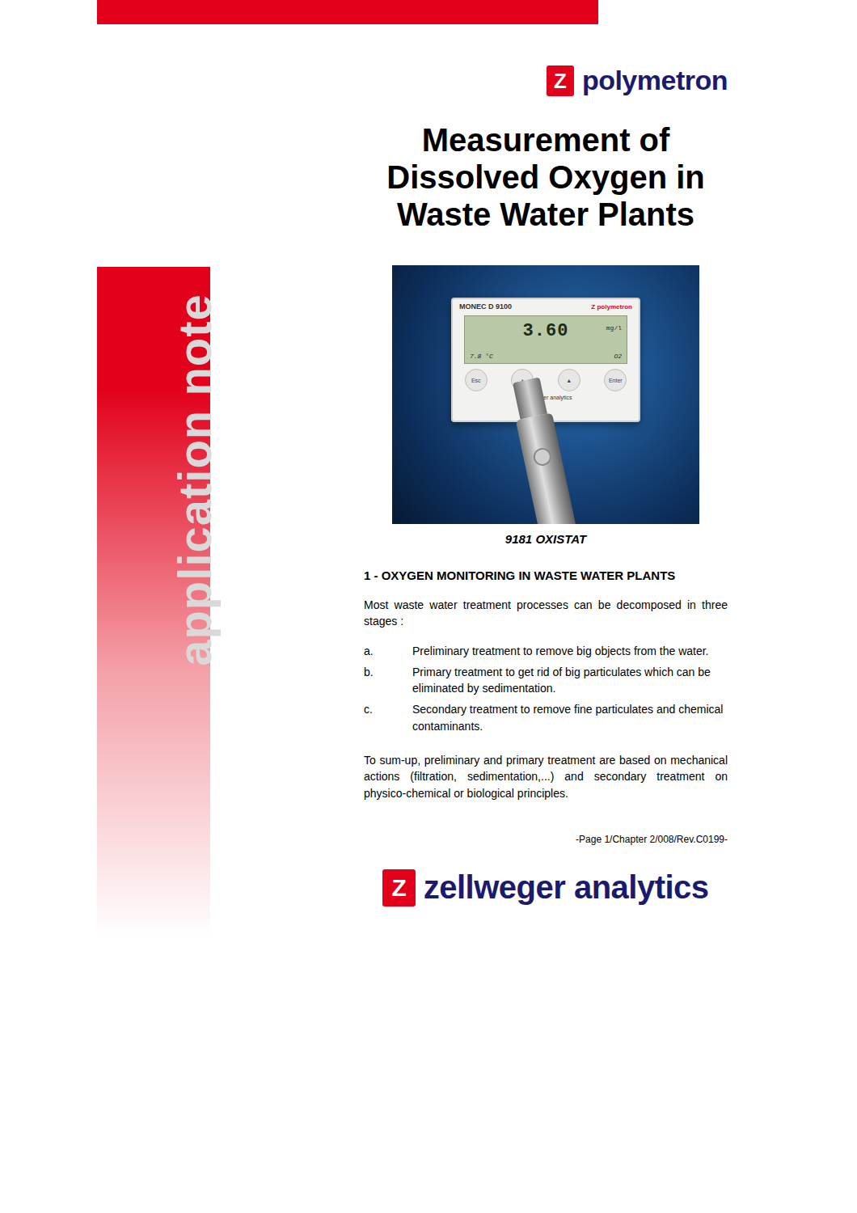application note
Z polymetron
Measurement of
Dissolved Oxygen in
Waste Water Plants
MONEC D 9100 Z polymetron
3.60 mg/l 7.8 °C O2
Esc ▲ ▲ Enter
Z zellweger analytics
9181 OXISTAT
1 - OXYGEN MONITORING IN WASTE WATER PLANTS
Most waste water treatment processes can be decomposed in three stages :
| a. | Preliminary treatment to remove big objects from the water. |
| b. | Primary treatment to get rid of big particulates which can be eliminated by sedimentation. |
| c. | Secondary treatment to remove fine particulates and chemical contaminants. |
To sum-up, preliminary and primary treatment are based on mechanical actions (filtration, sedimentation,...) and secondary treatment on physico-chemical or biological principles.
-Page 1/Chapter 2/008/Rev.C0199-
Z zellweger analytics